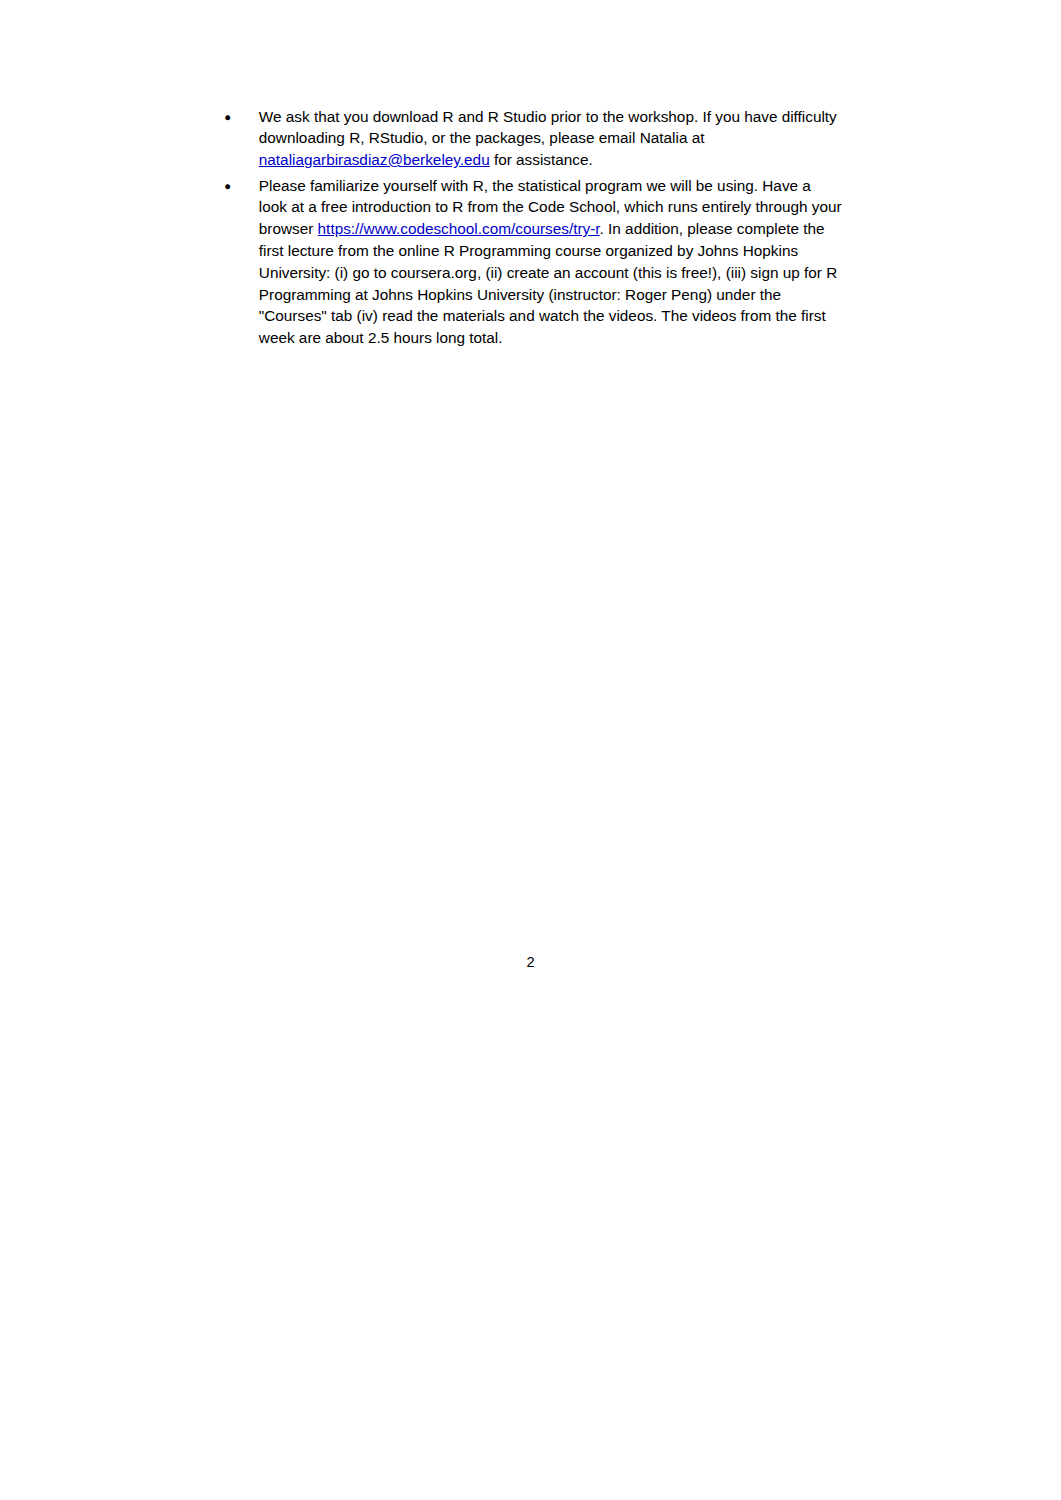We ask that you download R and R Studio prior to the workshop. If you have difficulty downloading R, RStudio, or the packages, please email Natalia at nataliagarbirasdiaz@berkeley.edu for assistance.
Please familiarize yourself with R, the statistical program we will be using. Have a look at a free introduction to R from the Code School, which runs entirely through your browser https://www.codeschool.com/courses/try-r. In addition, please complete the first lecture from the online R Programming course organized by Johns Hopkins University: (i) go to coursera.org, (ii) create an account (this is free!), (iii) sign up for R Programming at Johns Hopkins University (instructor: Roger Peng) under the "Courses" tab (iv) read the materials and watch the videos. The videos from the first week are about 2.5 hours long total.
2